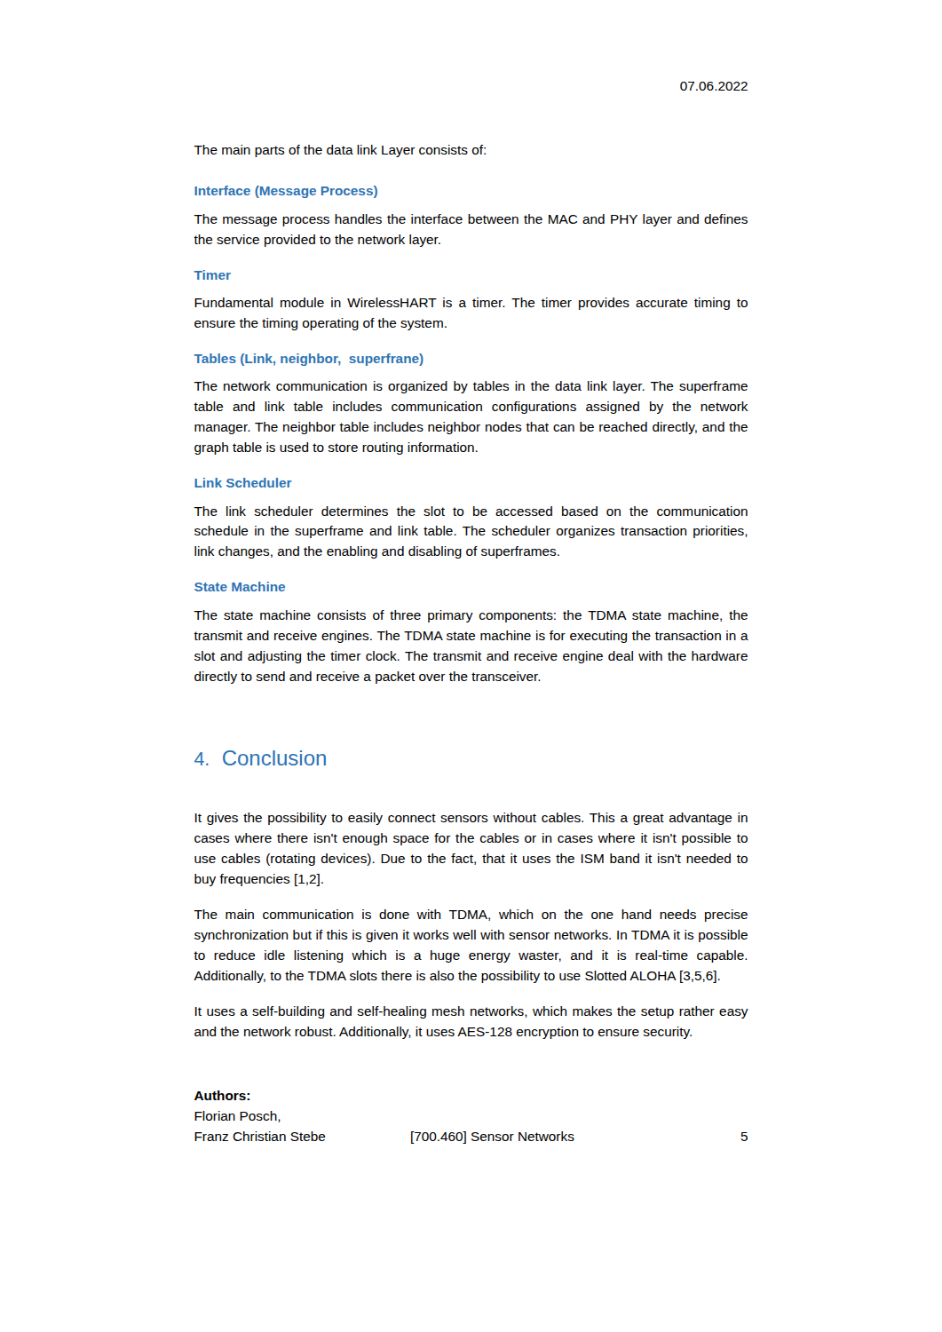07.06.2022
The main parts of the data link Layer consists of:
Interface (Message Process)
The message process handles the interface between the MAC and PHY layer and defines the service provided to the network layer.
Timer
Fundamental module in WirelessHART is a timer. The timer provides accurate timing to ensure the timing operating of the system.
Tables (Link, neighbor, superfrane)
The network communication is organized by tables in the data link layer. The superframe table and link table includes communication configurations assigned by the network manager. The neighbor table includes neighbor nodes that can be reached directly, and the graph table is used to store routing information.
Link Scheduler
The link scheduler determines the slot to be accessed based on the communication schedule in the superframe and link table. The scheduler organizes transaction priorities, link changes, and the enabling and disabling of superframes.
State Machine
The state machine consists of three primary components: the TDMA state machine, the transmit and receive engines. The TDMA state machine is for executing the transaction in a slot and adjusting the timer clock. The transmit and receive engine deal with the hardware directly to send and receive a packet over the transceiver.
4. Conclusion
It gives the possibility to easily connect sensors without cables. This a great advantage in cases where there isn't enough space for the cables or in cases where it isn't possible to use cables (rotating devices). Due to the fact, that it uses the ISM band it isn't needed to buy frequencies [1,2].
The main communication is done with TDMA, which on the one hand needs precise synchronization but if this is given it works well with sensor networks. In TDMA it is possible to reduce idle listening which is a huge energy waster, and it is real-time capable. Additionally, to the TDMA slots there is also the possibility to use Slotted ALOHA [3,5,6].
It uses a self-building and self-healing mesh networks, which makes the setup rather easy and the network robust. Additionally, it uses AES-128 encryption to ensure security.
Authors:
Florian Posch,
Franz Christian Stebe [700.460] Sensor Networks 5